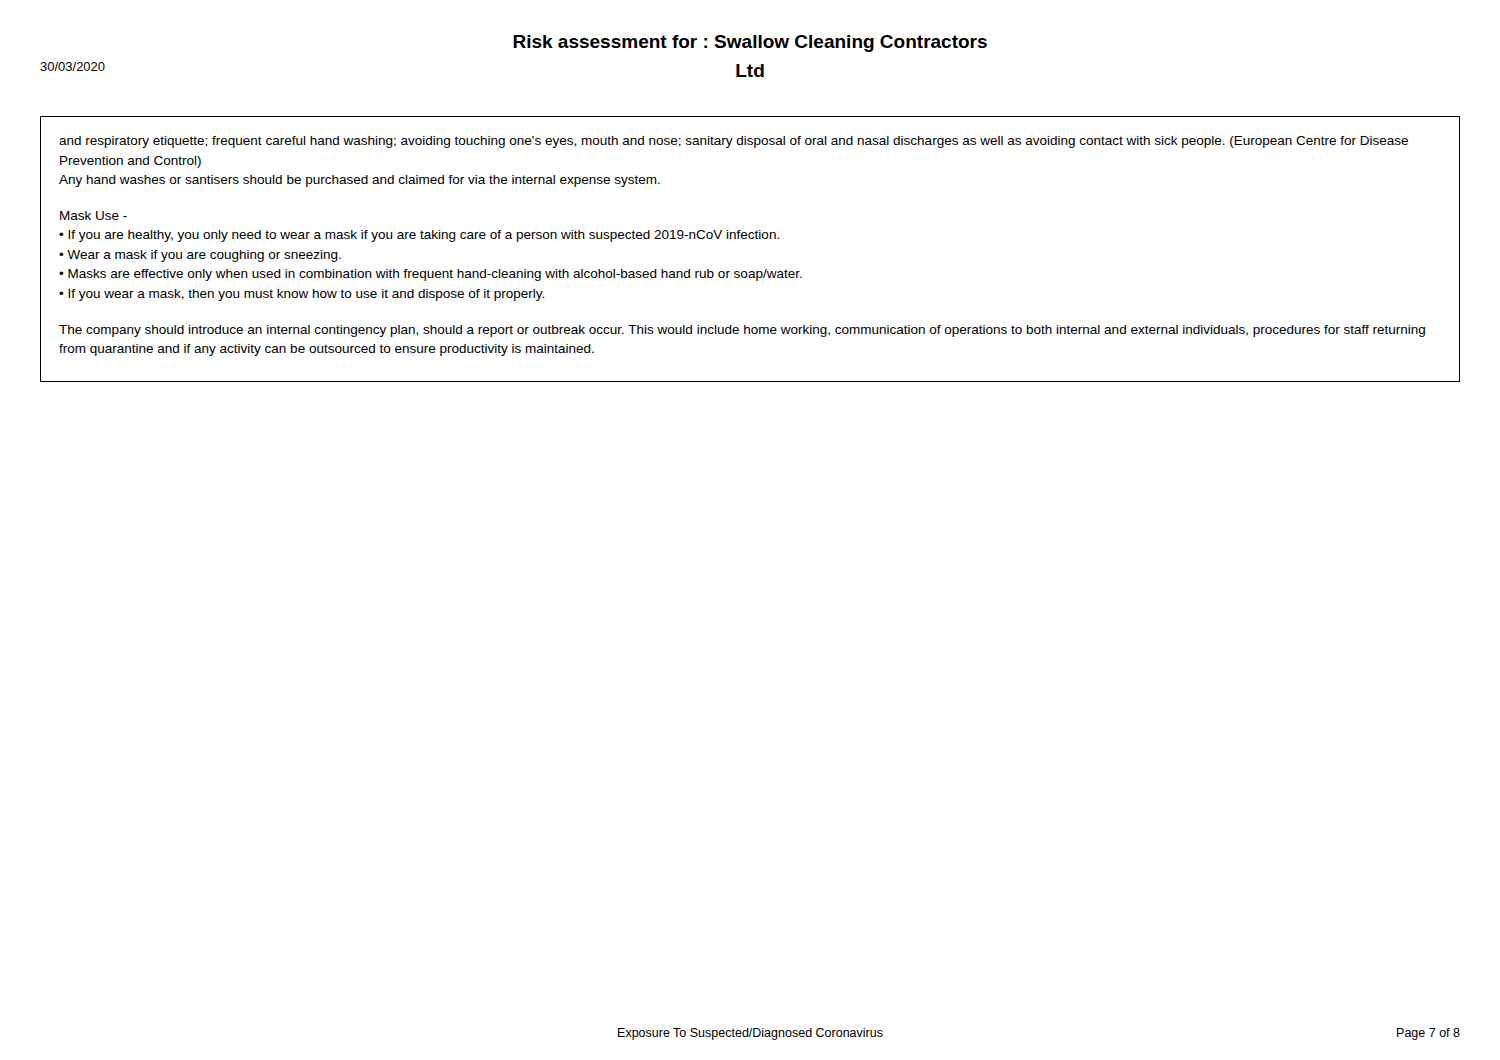30/03/2020
Risk assessment for : Swallow Cleaning Contractors
Ltd
and respiratory etiquette; frequent careful hand washing; avoiding touching one's eyes, mouth and nose; sanitary disposal of oral and nasal discharges as well as avoiding contact with sick people. (European Centre for Disease Prevention and Control)
Any hand washes or santisers should be purchased and claimed for via the internal expense system.
Mask Use -
• If you are healthy, you only need to wear a mask if you are taking care of a person with suspected 2019-nCoV infection.
• Wear a mask if you are coughing or sneezing.
• Masks are effective only when used in combination with frequent hand-cleaning with alcohol-based hand rub or soap/water.
• If you wear a mask, then you must know how to use it and dispose of it properly.
The company should introduce an internal contingency plan, should a report or outbreak occur. This would include home working, communication of operations to both internal and external individuals, procedures for staff returning from quarantine and if any activity can be outsourced to ensure productivity is maintained.
Exposure To Suspected/Diagnosed Coronavirus
Page 7 of 8